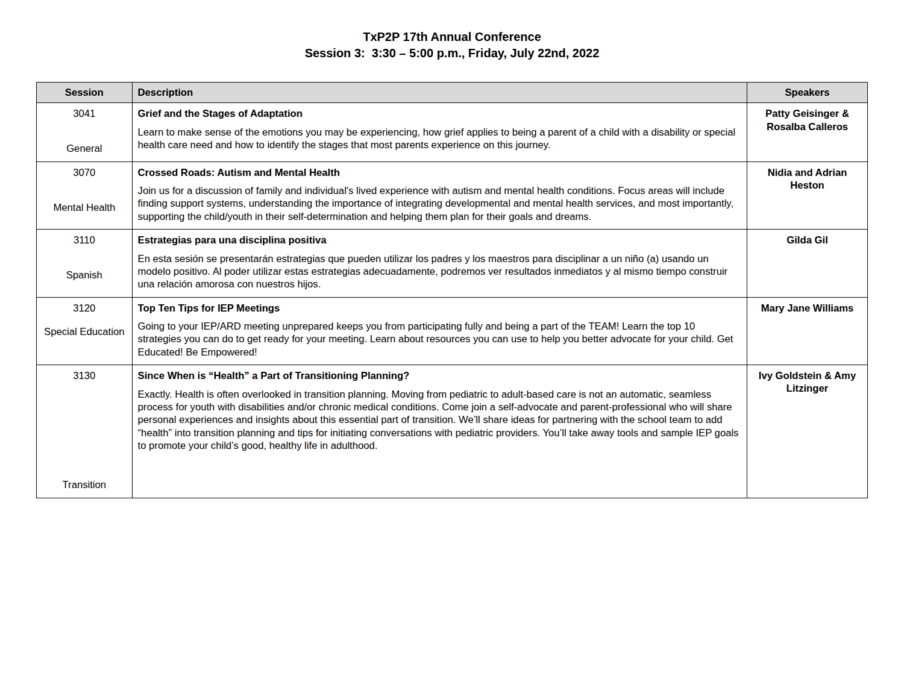TxP2P 17th Annual Conference Session 3: 3:30 – 5:00 p.m., Friday, July 22nd, 2022
| Session | Description | Speakers |
| --- | --- | --- |
| 3041 General | Grief and the Stages of Adaptation Learn to make sense of the emotions you may be experiencing, how grief applies to being a parent of a child with a disability or special health care need and how to identify the stages that most parents experience on this journey. | Patty Geisinger & Rosalba Calleros |
| 3070 Mental Health | Crossed Roads: Autism and Mental Health Join us for a discussion of family and individual's lived experience with autism and mental health conditions. Focus areas will include finding support systems, understanding the importance of integrating developmental and mental health services, and most importantly, supporting the child/youth in their self-determination and helping them plan for their goals and dreams. | Nidia and Adrian Heston |
| 3110 Spanish | Estrategias para una disciplina positiva En esta sesión se presentarán estrategias que pueden utilizar los padres y los maestros para disciplinar a un niño (a) usando un modelo positivo. Al poder utilizar estas estrategias adecuadamente, podremos ver resultados inmediatos y al mismo tiempo construir una relación amorosa con nuestros hijos. | Gilda Gil |
| 3120 Special Education | Top Ten Tips for IEP Meetings Going to your IEP/ARD meeting unprepared keeps you from participating fully and being a part of the TEAM! Learn the top 10 strategies you can do to get ready for your meeting. Learn about resources you can use to help you better advocate for your child. Get Educated! Be Empowered! | Mary Jane Williams |
| 3130 Transition | Since When is “Health” a Part of Transitioning Planning? Exactly. Health is often overlooked in transition planning. Moving from pediatric to adult-based care is not an automatic, seamless process for youth with disabilities and/or chronic medical conditions. Come join a self-advocate and parent-professional who will share personal experiences and insights about this essential part of transition. We’ll share ideas for partnering with the school team to add “health” into transition planning and tips for initiating conversations with pediatric providers. You’ll take away tools and sample IEP goals to promote your child’s good, healthy life in adulthood. | Ivy Goldstein & Amy Litzinger |